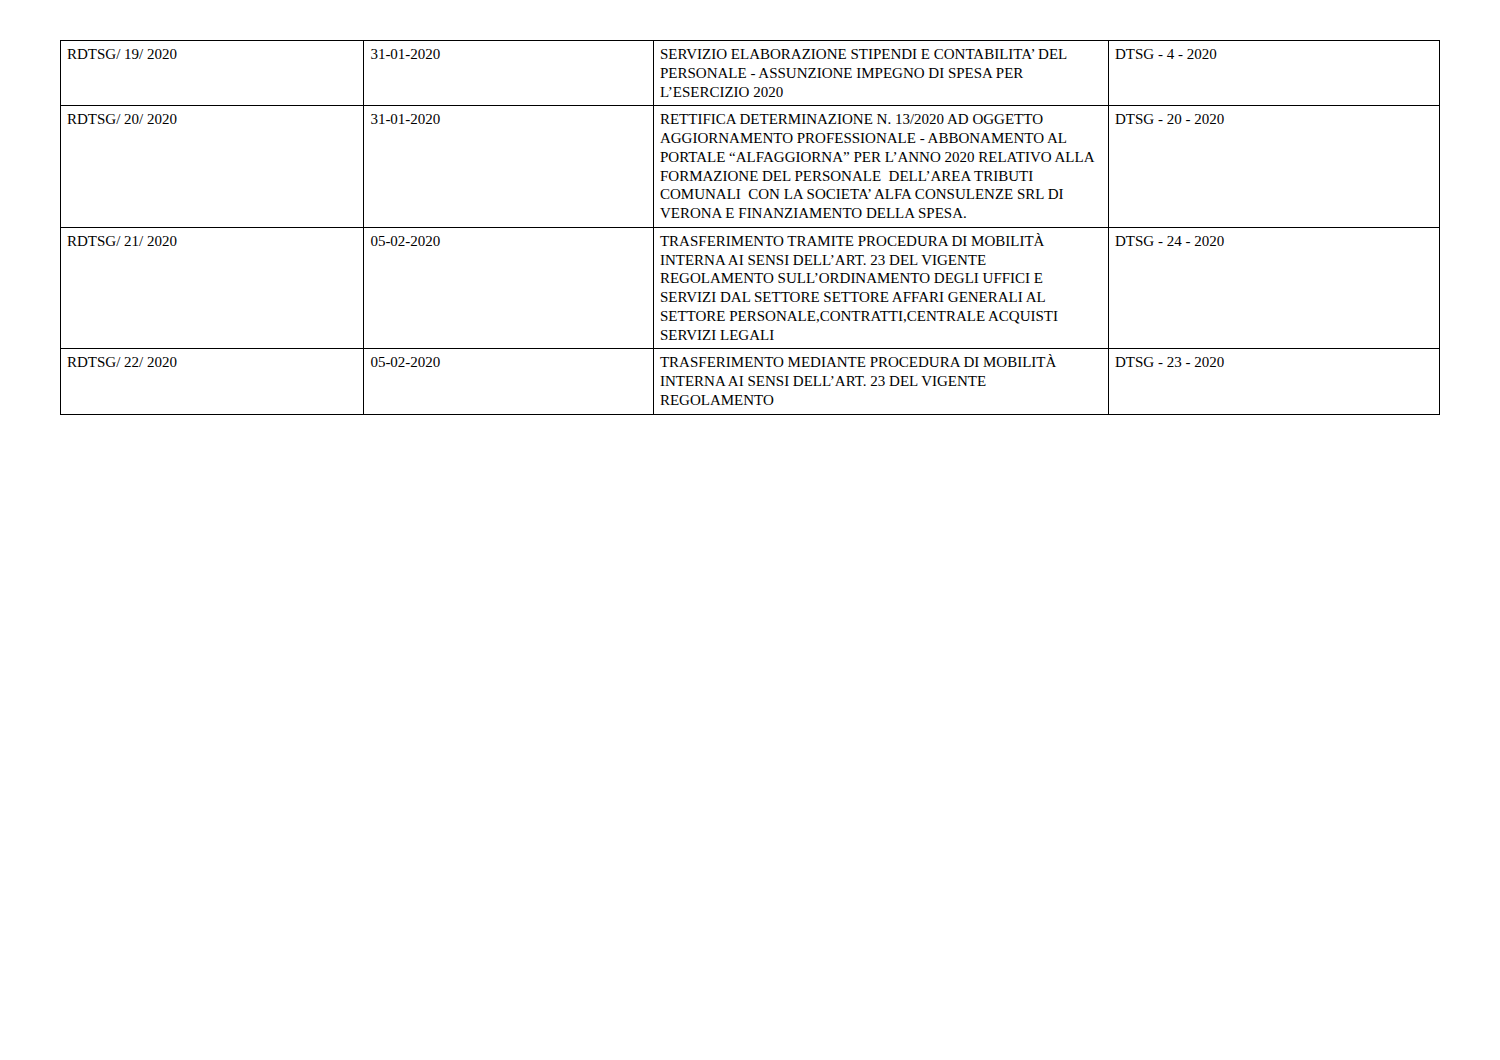| RDTSG/ 19/ 2020 | 31-01-2020 | SERVIZIO ELABORAZIONE STIPENDI E CONTABILITA’ DEL PERSONALE - ASSUNZIONE IMPEGNO DI SPESA PER L’ESERCIZIO 2020 | DTSG - 4 - 2020 |
| RDTSG/ 20/ 2020 | 31-01-2020 | RETTIFICA DETERMINAZIONE N. 13/2020 AD OGGETTO AGGIORNAMENTO PROFESSIONALE - ABBONAMENTO AL PORTALE “ALFAGGIORNA” PER L’ANNO 2020 RELATIVO ALLA FORMAZIONE DEL PERSONALE DELL’AREA TRIBUTI COMUNALI CON LA SOCIETA’ ALFA CONSULENZE SRL DI VERONA E FINANZIAMENTO DELLA SPESA. | DTSG - 20 - 2020 |
| RDTSG/ 21/ 2020 | 05-02-2020 | TRASFERIMENTO TRAMITE PROCEDURA DI MOBILITÀ INTERNA AI SENSI DELL’ART. 23 DEL VIGENTE REGOLAMENTO SULL’ORDINAMENTO DEGLI UFFICI E SERVIZI DAL SETTORE SETTORE AFFARI GENERALI AL SETTORE PERSONALE,CONTRATTI,CENTRALE ACQUISTI SERVIZI LEGALI | DTSG - 24 - 2020 |
| RDTSG/ 22/ 2020 | 05-02-2020 | TRASFERIMENTO MEDIANTE PROCEDURA DI MOBILITÀ INTERNA AI SENSI DELL’ART. 23 DEL VIGENTE REGOLAMENTO | DTSG - 23 - 2020 |